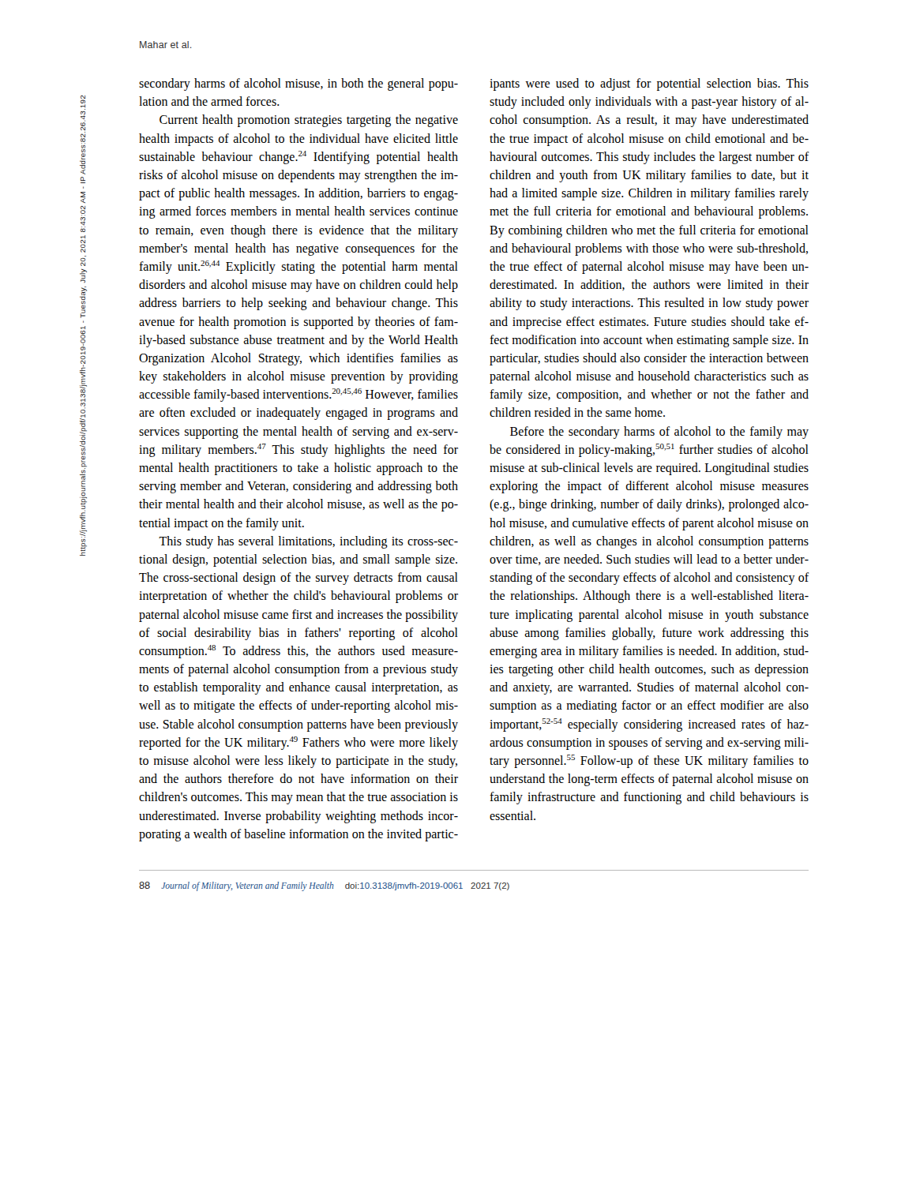https://jmvfh.utpjournals.press/doi/pdf/10.3138/jmvfh-2019-0061 - Tuesday, July 20, 2021 8:43:02 AM - IP Address:82.26.43.192
Mahar et al.
secondary harms of alcohol misuse, in both the general population and the armed forces.
Current health promotion strategies targeting the negative health impacts of alcohol to the individual have elicited little sustainable behaviour change.24 Identifying potential health risks of alcohol misuse on dependents may strengthen the impact of public health messages. In addition, barriers to engaging armed forces members in mental health services continue to remain, even though there is evidence that the military member's mental health has negative consequences for the family unit.26,44 Explicitly stating the potential harm mental disorders and alcohol misuse may have on children could help address barriers to help seeking and behaviour change. This avenue for health promotion is supported by theories of family-based substance abuse treatment and by the World Health Organization Alcohol Strategy, which identifies families as key stakeholders in alcohol misuse prevention by providing accessible family-based interventions.20,45,46 However, families are often excluded or inadequately engaged in programs and services supporting the mental health of serving and ex-serving military members.47 This study highlights the need for mental health practitioners to take a holistic approach to the serving member and Veteran, considering and addressing both their mental health and their alcohol misuse, as well as the potential impact on the family unit.
This study has several limitations, including its cross-sectional design, potential selection bias, and small sample size. The cross-sectional design of the survey detracts from causal interpretation of whether the child's behavioural problems or paternal alcohol misuse came first and increases the possibility of social desirability bias in fathers' reporting of alcohol consumption.48 To address this, the authors used measurements of paternal alcohol consumption from a previous study to establish temporality and enhance causal interpretation, as well as to mitigate the effects of under-reporting alcohol misuse. Stable alcohol consumption patterns have been previously reported for the UK military.49 Fathers who were more likely to misuse alcohol were less likely to participate in the study, and the authors therefore do not have information on their children's outcomes. This may mean that the true association is underestimated. Inverse probability weighting methods incorporating a wealth of baseline information on the invited participants were used to adjust for potential selection bias. This study included only individuals with a past-year history of alcohol consumption. As a result, it may have underestimated the true impact of alcohol misuse on child emotional and behavioural outcomes. This study includes the largest number of children and youth from UK military families to date, but it had a limited sample size. Children in military families rarely met the full criteria for emotional and behavioural problems. By combining children who met the full criteria for emotional and behavioural problems with those who were sub-threshold, the true effect of paternal alcohol misuse may have been underestimated. In addition, the authors were limited in their ability to study interactions. This resulted in low study power and imprecise effect estimates. Future studies should take effect modification into account when estimating sample size. In particular, studies should also consider the interaction between paternal alcohol misuse and household characteristics such as family size, composition, and whether or not the father and children resided in the same home.
Before the secondary harms of alcohol to the family may be considered in policy-making,50,51 further studies of alcohol misuse at sub-clinical levels are required. Longitudinal studies exploring the impact of different alcohol misuse measures (e.g., binge drinking, number of daily drinks), prolonged alcohol misuse, and cumulative effects of parent alcohol misuse on children, as well as changes in alcohol consumption patterns over time, are needed. Such studies will lead to a better understanding of the secondary effects of alcohol and consistency of the relationships. Although there is a well-established literature implicating parental alcohol misuse in youth substance abuse among families globally, future work addressing this emerging area in military families is needed. In addition, studies targeting other child health outcomes, such as depression and anxiety, are warranted. Studies of maternal alcohol consumption as a mediating factor or an effect modifier are also important,52-54 especially considering increased rates of hazardous consumption in spouses of serving and ex-serving military personnel.55 Follow-up of these UK military families to understand the long-term effects of paternal alcohol misuse on family infrastructure and functioning and child behaviours is essential.
88 Journal of Military, Veteran and Family Health doi:10.3138/jmvfh-2019-0061 2021 7(2)